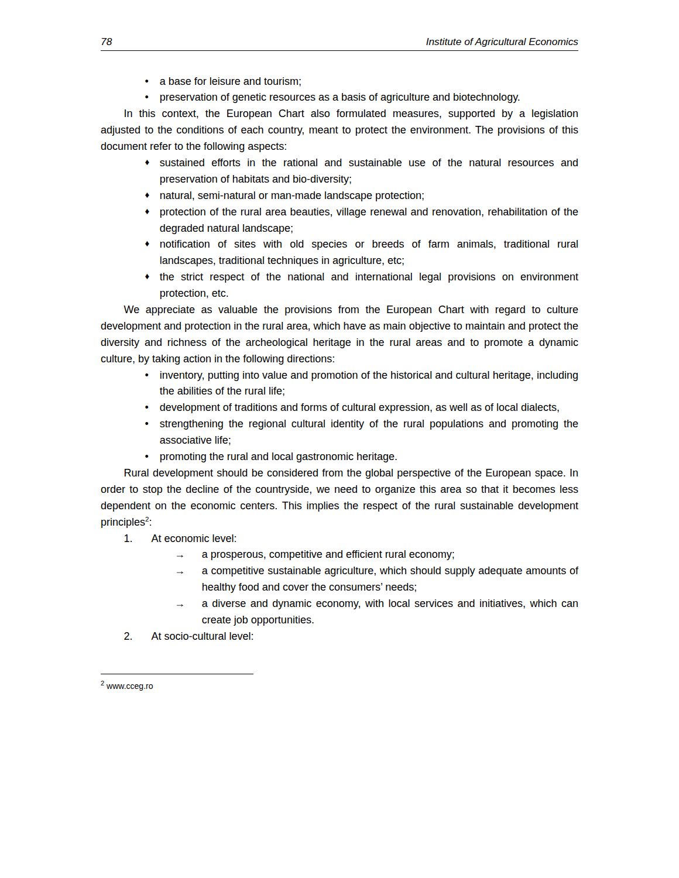78 Institute of Agricultural Economics
a base for leisure and tourism;
preservation of genetic resources as a basis of agriculture and biotechnology.
In this context, the European Chart also formulated measures, supported by a legislation adjusted to the conditions of each country, meant to protect the environment. The provisions of this document refer to the following aspects:
sustained efforts in the rational and sustainable use of the natural resources and preservation of habitats and bio-diversity;
natural, semi-natural or man-made landscape protection;
protection of the rural area beauties, village renewal and renovation, rehabilitation of the degraded natural landscape;
notification of sites with old species or breeds of farm animals, traditional rural landscapes, traditional techniques in agriculture, etc;
the strict respect of the national and international legal provisions on environment protection, etc.
We appreciate as valuable the provisions from the European Chart with regard to culture development and protection in the rural area, which have as main objective to maintain and protect the diversity and richness of the archeological heritage in the rural areas and to promote a dynamic culture, by taking action in the following directions:
inventory, putting into value and promotion of the historical and cultural heritage, including the abilities of the rural life;
development of traditions and forms of cultural expression, as well as of local dialects,
strengthening the regional cultural identity of the rural populations and promoting the associative life;
promoting the rural and local gastronomic heritage.
Rural development should be considered from the global perspective of the European space. In order to stop the decline of the countryside, we need to organize this area so that it becomes less dependent on the economic centers. This implies the respect of the rural sustainable development principles2:
At economic level:
a prosperous, competitive and efficient rural economy;
a competitive sustainable agriculture, which should supply adequate amounts of healthy food and cover the consumers’ needs;
a diverse and dynamic economy, with local services and initiatives, which can create job opportunities.
At socio-cultural level:
2 www.cceg.ro